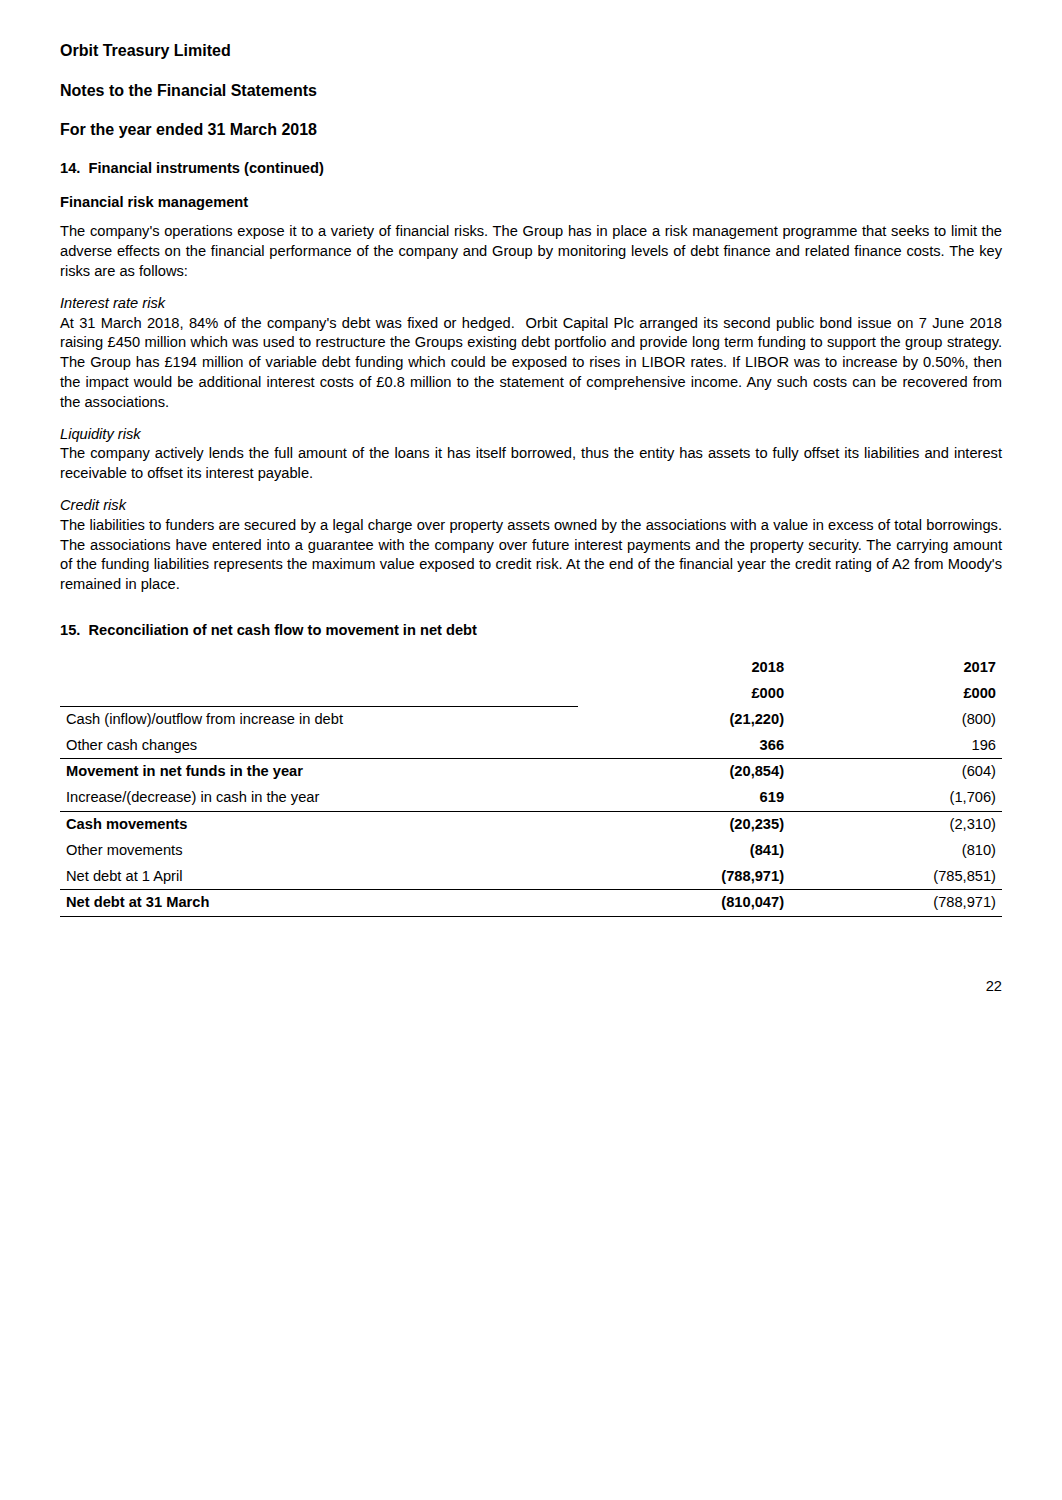Orbit Treasury Limited
Notes to the Financial Statements
For the year ended 31 March 2018
14. Financial instruments (continued)
Financial risk management
The company's operations expose it to a variety of financial risks. The Group has in place a risk management programme that seeks to limit the adverse effects on the financial performance of the company and Group by monitoring levels of debt finance and related finance costs. The key risks are as follows:
Interest rate risk
At 31 March 2018, 84% of the company's debt was fixed or hedged. Orbit Capital Plc arranged its second public bond issue on 7 June 2018 raising £450 million which was used to restructure the Groups existing debt portfolio and provide long term funding to support the group strategy. The Group has £194 million of variable debt funding which could be exposed to rises in LIBOR rates. If LIBOR was to increase by 0.50%, then the impact would be additional interest costs of £0.8 million to the statement of comprehensive income. Any such costs can be recovered from the associations.
Liquidity risk
The company actively lends the full amount of the loans it has itself borrowed, thus the entity has assets to fully offset its liabilities and interest receivable to offset its interest payable.
Credit risk
The liabilities to funders are secured by a legal charge over property assets owned by the associations with a value in excess of total borrowings. The associations have entered into a guarantee with the company over future interest payments and the property security. The carrying amount of the funding liabilities represents the maximum value exposed to credit risk. At the end of the financial year the credit rating of A2 from Moody's remained in place.
15. Reconciliation of net cash flow to movement in net debt
| | 2018 | 2017 |
| | £000 | £000 |
| Cash (inflow)/outflow from increase in debt | (21,220) | (800) |
| Other cash changes | 366 | 196 |
| Movement in net funds in the year | (20,854) | (604) |
| Increase/(decrease) in cash in the year | 619 | (1,706) |
| Cash movements | (20,235) | (2,310) |
| Other movements | (841) | (810) |
| Net debt at 1 April | (788,971) | (785,851) |
| Net debt at 31 March | (810,047) | (788,971) |
22